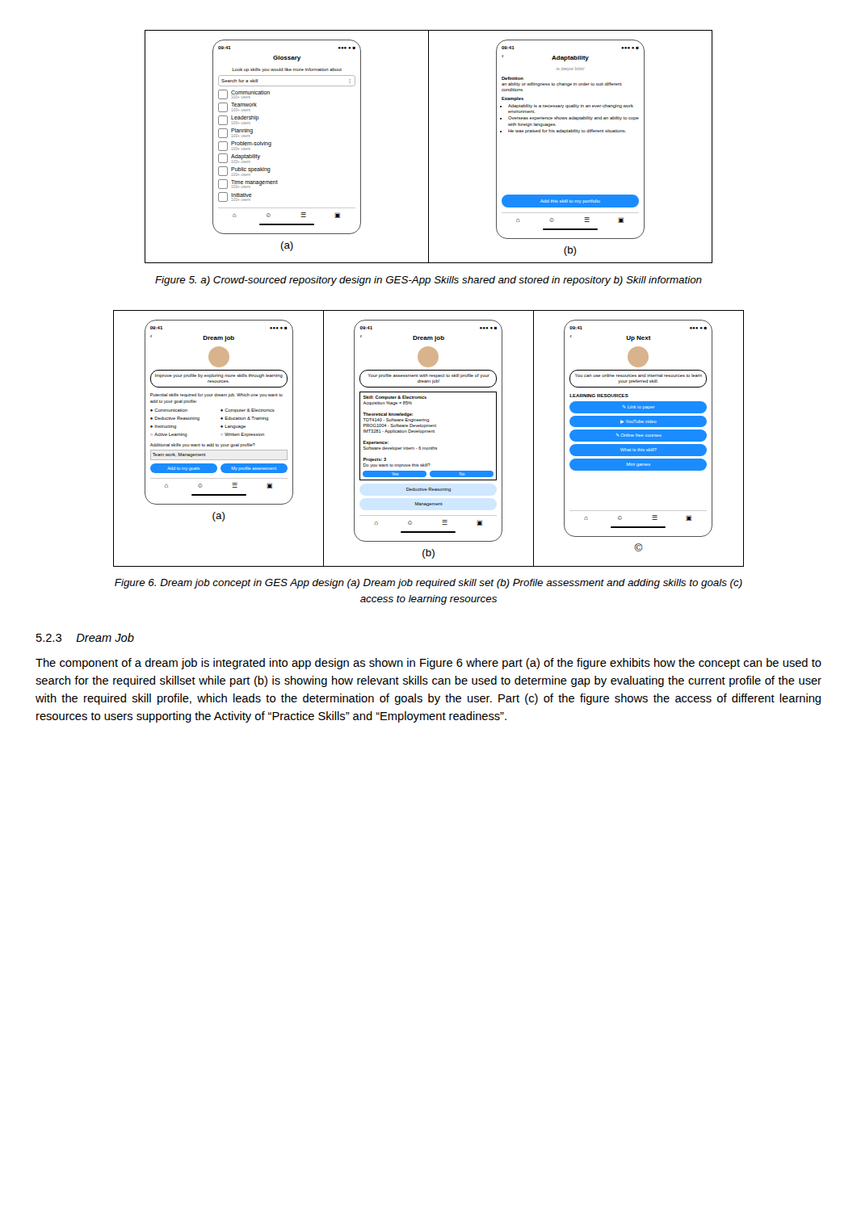09:41●●● ● ■
Glossary
Look up skills you would like more information about
Search for a skill⋮
Communication100+ users
Teamwork100+ users
Leadership100+ users
Planning100+ users
Problem-solving100+ users
Adaptability100+ users
Public speaking100+ users
Time management100+ users
Initiative100+ users
⌂☺☰▣
(a)
09:41●●● ● ■
‹
Adaptability
/əˌdæptəˈbɪlɪti/
Definition an ability or willingness to change in order to suit different conditions Examples
Adaptability is a necessary quality in an ever-changing work environment.
Overseas experience shows adaptability and an ability to cope with foreign languages.
He was praised for his adaptability to different situations.
Add this skill to my portfolio
⌂☺☰▣
(b)
Figure 5. a) Crowd-sourced repository design in GES-App Skills shared and stored in repository b) Skill information
09:41●●● ● ■
‹
Dream job
Improve your profile by exploring more skills through learning resources.
Potential skills required for your dream job. Which one you want to add to your goal profile:
Communication Computer & Electronics Deductive Reasoning Education & Training Instructing Language Active Learning Written Expression
Additional skills you want to add to your goal profile?
Team work, Management
Add to my goals
My profile assessment
⌂☺☰▣
(a)
09:41●●● ● ■
‹
Dream job
Your profile assessment with respect to skill profile of your dream job!
Skill: Computer & Electronics
Acquisition %age = 85%
Theoretical knowledge:
TDT4140 - Software Engineering
PROG1004 - Software Development
IMT3281 - Application Development
Experience:
Software developer intern - 6 months
Projects: 3
Do you want to improve this skill?
Yes
No
Deductive Reasoning
Management
⌂☺☰▣
(b)
09:41●●● ● ■
‹
Up Next
You can use online resources and internal resources to learn your preferred skill.
LEARNING RESOURCES
✎ Link to paper
▶ YouTube video
✎ Online free courses
What is this skill?
Mini games
⌂☺☰▣
©
Figure 6. Dream job concept in GES App design (a) Dream job required skill set (b) Profile assessment and adding skills to goals (c) access to learning resources
5.2.3 Dream Job
The component of a dream job is integrated into app design as shown in Figure 6 where part (a) of the figure exhibits how the concept can be used to search for the required skillset while part (b) is showing how relevant skills can be used to determine gap by evaluating the current profile of the user with the required skill profile, which leads to the determination of goals by the user. Part (c) of the figure shows the access of different learning resources to users supporting the Activity of “Practice Skills” and “Employment readiness”.